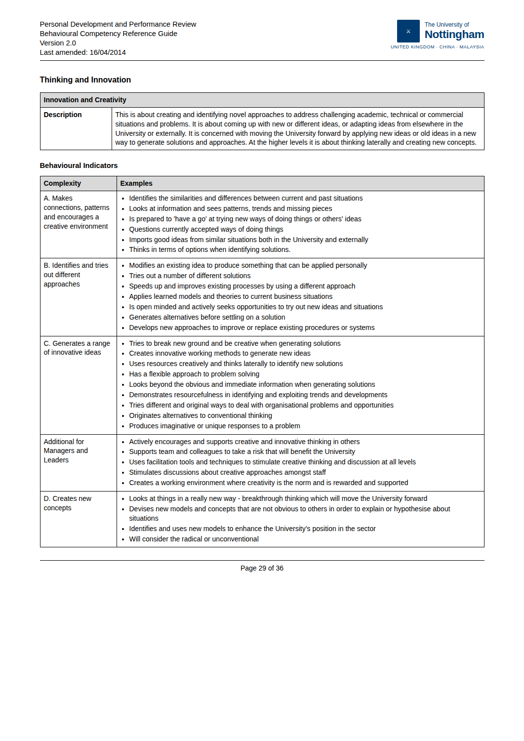Personal Development and Performance Review
Behavioural Competency Reference Guide
Version 2.0
Last amended: 16/04/2014
⚔ The University of Nottingham
UNITED KINGDOM · CHINA · MALAYSIA
Thinking and Innovation
| Innovation and Creativity |
| --- |
| Description | This is about creating and identifying novel approaches to address challenging academic, technical or commercial situations and problems. It is about coming up with new or different ideas, or adapting ideas from elsewhere in the University or externally. It is concerned with moving the University forward by applying new ideas or old ideas in a new way to generate solutions and approaches. At the higher levels it is about thinking laterally and creating new concepts. |
Behavioural Indicators
| Complexity | Examples |
| --- | --- |
| A. Makes connections, patterns and encourages a creative environment | Identifies the similarities and differences between current and past situations Looks at information and sees patterns, trends and missing pieces Is prepared to 'have a go' at trying new ways of doing things or others' ideas Questions currently accepted ways of doing things Imports good ideas from similar situations both in the University and externally Thinks in terms of options when identifying solutions. |
| B. Identifies and tries out different approaches | Modifies an existing idea to produce something that can be applied personally Tries out a number of different solutions Speeds up and improves existing processes by using a different approach Applies learned models and theories to current business situations Is open minded and actively seeks opportunities to try out new ideas and situations Generates alternatives before settling on a solution Develops new approaches to improve or replace existing procedures or systems |
| C. Generates a range of innovative ideas | Tries to break new ground and be creative when generating solutions Creates innovative working methods to generate new ideas Uses resources creatively and thinks laterally to identify new solutions Has a flexible approach to problem solving Looks beyond the obvious and immediate information when generating solutions Demonstrates resourcefulness in identifying and exploiting trends and developments Tries different and original ways to deal with organisational problems and opportunities Originates alternatives to conventional thinking Produces imaginative or unique responses to a problem |
| Additional for Managers and Leaders | Actively encourages and supports creative and innovative thinking in others Supports team and colleagues to take a risk that will benefit the University Uses facilitation tools and techniques to stimulate creative thinking and discussion at all levels Stimulates discussions about creative approaches amongst staff Creates a working environment where creativity is the norm and is rewarded and supported |
| D. Creates new concepts | Looks at things in a really new way - breakthrough thinking which will move the University forward Devises new models and concepts that are not obvious to others in order to explain or hypothesise about situations Identifies and uses new models to enhance the University’s position in the sector Will consider the radical or unconventional |
Page 29 of 36